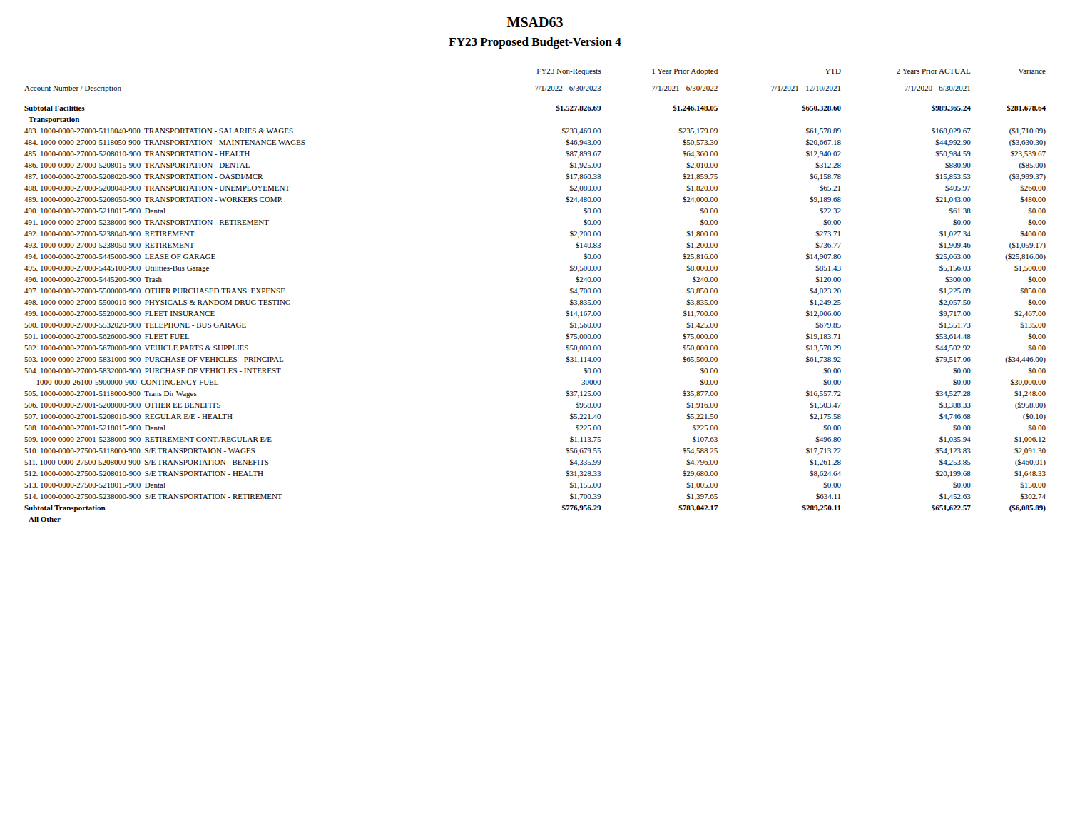MSAD63
FY23 Proposed Budget-Version 4
| | FY23 Non-Requests | 1 Year Prior Adopted | YTD | 2 Years Prior ACTUAL | Variance |
| --- | --- | --- | --- | --- | --- |
| Account Number / Description | 7/1/2022 - 6/30/2023 | 7/1/2021 - 6/30/2022 | 7/1/2021 - 12/10/2021 | 7/1/2020 - 6/30/2021 | |
| Subtotal Facilities | $1,527,826.69 | $1,246,148.05 | $650,328.60 | $989,365.24 | $281,678.64 |
| Transportation | | | | | |
| 483. 1000-0000-27000-5118040-900 TRANSPORTATION - SALARIES & WAGES | $233,469.00 | $235,179.09 | $61,578.89 | $168,029.67 | ($1,710.09) |
| 484. 1000-0000-27000-5118050-900 TRANSPORTATION - MAINTENANCE WAGES | $46,943.00 | $50,573.30 | $20,667.18 | $44,992.90 | ($3,630.30) |
| 485. 1000-0000-27000-5208010-900 TRANSPORTATION - HEALTH | $87,899.67 | $64,360.00 | $12,940.02 | $50,984.59 | $23,539.67 |
| 486. 1000-0000-27000-5208015-900 TRANSPORTATION - DENTAL | $1,925.00 | $2,010.00 | $312.28 | $880.90 | ($85.00) |
| 487. 1000-0000-27000-5208020-900 TRANSPORTATION - OASDI/MCR | $17,860.38 | $21,859.75 | $6,158.78 | $15,853.53 | ($3,999.37) |
| 488. 1000-0000-27000-5208040-900 TRANSPORTATION - UNEMPLOYEMENT | $2,080.00 | $1,820.00 | $65.21 | $405.97 | $260.00 |
| 489. 1000-0000-27000-5208050-900 TRANSPORTATION - WORKERS COMP. | $24,480.00 | $24,000.00 | $9,189.68 | $21,043.00 | $480.00 |
| 490. 1000-0000-27000-5218015-900 Dental | $0.00 | $0.00 | $22.32 | $61.38 | $0.00 |
| 491. 1000-0000-27000-5238000-900 TRANSPORTATION - RETIREMENT | $0.00 | $0.00 | $0.00 | $0.00 | $0.00 |
| 492. 1000-0000-27000-5238040-900 RETIREMENT | $2,200.00 | $1,800.00 | $273.71 | $1,027.34 | $400.00 |
| 493. 1000-0000-27000-5238050-900 RETIREMENT | $140.83 | $1,200.00 | $736.77 | $1,909.46 | ($1,059.17) |
| 494. 1000-0000-27000-5445000-900 LEASE OF GARAGE | $0.00 | $25,816.00 | $14,907.80 | $25,063.00 | ($25,816.00) |
| 495. 1000-0000-27000-5445100-900 Utilities-Bus Garage | $9,500.00 | $8,000.00 | $851.43 | $5,156.03 | $1,500.00 |
| 496. 1000-0000-27000-5445200-900 Trash | $240.00 | $240.00 | $120.00 | $300.00 | $0.00 |
| 497. 1000-0000-27000-5500000-900 OTHER PURCHASED TRANS. EXPENSE | $4,700.00 | $3,850.00 | $4,023.20 | $1,225.89 | $850.00 |
| 498. 1000-0000-27000-5500010-900 PHYSICALS & RANDOM DRUG TESTING | $3,835.00 | $3,835.00 | $1,249.25 | $2,057.50 | $0.00 |
| 499. 1000-0000-27000-5520000-900 FLEET INSURANCE | $14,167.00 | $11,700.00 | $12,006.00 | $9,717.00 | $2,467.00 |
| 500. 1000-0000-27000-5532020-900 TELEPHONE - BUS GARAGE | $1,560.00 | $1,425.00 | $679.85 | $1,551.73 | $135.00 |
| 501. 1000-0000-27000-5626000-900 FLEET FUEL | $75,000.00 | $75,000.00 | $19,183.71 | $53,614.48 | $0.00 |
| 502. 1000-0000-27000-5670000-900 VEHICLE PARTS & SUPPLIES | $50,000.00 | $50,000.00 | $13,578.29 | $44,502.92 | $0.00 |
| 503. 1000-0000-27000-5831000-900 PURCHASE OF VEHICLES - PRINCIPAL | $31,114.00 | $65,560.00 | $61,738.92 | $79,517.06 | ($34,446.00) |
| 504. 1000-0000-27000-5832000-900 PURCHASE OF VEHICLES - INTEREST | $0.00 | $0.00 | $0.00 | $0.00 | $0.00 |
| 1000-0000-26100-5900000-900 CONTINGENCY-FUEL | 30000 | $0.00 | $0.00 | $0.00 | $30,000.00 |
| 505. 1000-0000-27001-5118000-900 Trans Dir Wages | $37,125.00 | $35,877.00 | $16,557.72 | $34,527.28 | $1,248.00 |
| 506. 1000-0000-27001-5208000-900 OTHER EE BENEFITS | $958.00 | $1,916.00 | $1,503.47 | $3,388.33 | ($958.00) |
| 507. 1000-0000-27001-5208010-900 REGULAR E/E - HEALTH | $5,221.40 | $5,221.50 | $2,175.58 | $4,746.68 | ($0.10) |
| 508. 1000-0000-27001-5218015-900 Dental | $225.00 | $225.00 | $0.00 | $0.00 | $0.00 |
| 509. 1000-0000-27001-5238000-900 RETIREMENT CONT./REGULAR E/E | $1,113.75 | $107.63 | $496.80 | $1,035.94 | $1,006.12 |
| 510. 1000-0000-27500-5118000-900 S/E TRANSPORTAION - WAGES | $56,679.55 | $54,588.25 | $17,713.22 | $54,123.83 | $2,091.30 |
| 511. 1000-0000-27500-5208000-900 S/E TRANSPORTATION - BENEFITS | $4,335.99 | $4,796.00 | $1,261.28 | $4,253.85 | ($460.01) |
| 512. 1000-0000-27500-5208010-900 S/E TRANSPORTATION - HEALTH | $31,328.33 | $29,680.00 | $8,624.64 | $20,199.68 | $1,648.33 |
| 513. 1000-0000-27500-5218015-900 Dental | $1,155.00 | $1,005.00 | $0.00 | $0.00 | $150.00 |
| 514. 1000-0000-27500-5238000-900 S/E TRANSPORTATION - RETIREMENT | $1,700.39 | $1,397.65 | $634.11 | $1,452.63 | $302.74 |
| Subtotal Transportation | $776,956.29 | $783,042.17 | $289,250.11 | $651,622.57 | ($6,085.89) |
| All Other | | | | | |